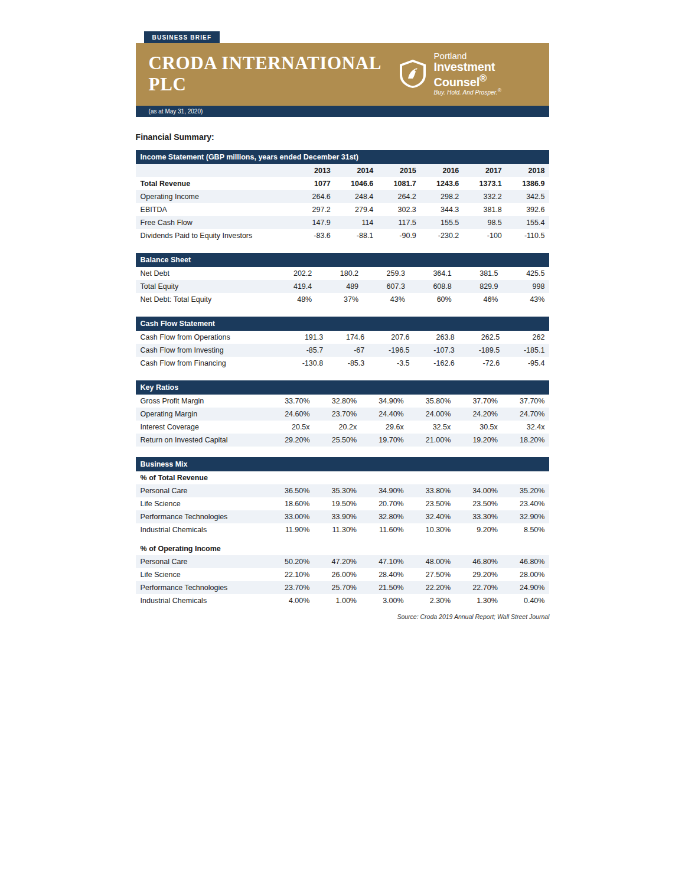BUSINESS BRIEF
CRODA INTERNATIONAL PLC
Portland
Investment Counsel®
Buy. Hold. And Prosper.®
(as at May 31, 2020)
Financial Summary:
Income Statement (GBP millions, years ended December 31st)
| | 2013 | 2014 | 2015 | 2016 | 2017 | 2018 |
| --- | --- | --- | --- | --- | --- | --- |
| Total Revenue | 1077 | 1046.6 | 1081.7 | 1243.6 | 1373.1 | 1386.9 |
| Operating Income | 264.6 | 248.4 | 264.2 | 298.2 | 332.2 | 342.5 |
| EBITDA | 297.2 | 279.4 | 302.3 | 344.3 | 381.8 | 392.6 |
| Free Cash Flow | 147.9 | 114 | 117.5 | 155.5 | 98.5 | 155.4 |
| Dividends Paid to Equity Investors | -83.6 | -88.1 | -90.9 | -230.2 | -100 | -110.5 |
Balance Sheet
| Net Debt | 202.2 | 180.2 | 259.3 | 364.1 | 381.5 | 425.5 |
| Total Equity | 419.4 | 489 | 607.3 | 608.8 | 829.9 | 998 |
| Net Debt: Total Equity | 48% | 37% | 43% | 60% | 46% | 43% |
Cash Flow Statement
| Cash Flow from Operations | 191.3 | 174.6 | 207.6 | 263.8 | 262.5 | 262 |
| Cash Flow from Investing | -85.7 | -67 | -196.5 | -107.3 | -189.5 | -185.1 |
| Cash Flow from Financing | -130.8 | -85.3 | -3.5 | -162.6 | -72.6 | -95.4 |
Key Ratios
| Gross Profit Margin | 33.70% | 32.80% | 34.90% | 35.80% | 37.70% | 37.70% |
| Operating Margin | 24.60% | 23.70% | 24.40% | 24.00% | 24.20% | 24.70% |
| Interest Coverage | 20.5x | 20.2x | 29.6x | 32.5x | 30.5x | 32.4x |
| Return on Invested Capital | 29.20% | 25.50% | 19.70% | 21.00% | 19.20% | 18.20% |
Business Mix
| % of Total Revenue |
| Personal Care | 36.50% | 35.30% | 34.90% | 33.80% | 34.00% | 35.20% |
| Life Science | 18.60% | 19.50% | 20.70% | 23.50% | 23.50% | 23.40% |
| Performance Technologies | 33.00% | 33.90% | 32.80% | 32.40% | 33.30% | 32.90% |
| Industrial Chemicals | 11.90% | 11.30% | 11.60% | 10.30% | 9.20% | 8.50% |
| % of Operating Income |
| Personal Care | 50.20% | 47.20% | 47.10% | 48.00% | 46.80% | 46.80% |
| Life Science | 22.10% | 26.00% | 28.40% | 27.50% | 29.20% | 28.00% |
| Performance Technologies | 23.70% | 25.70% | 21.50% | 22.20% | 22.70% | 24.90% |
| Industrial Chemicals | 4.00% | 1.00% | 3.00% | 2.30% | 1.30% | 0.40% |
Source: Croda 2019 Annual Report; Wall Street Journal